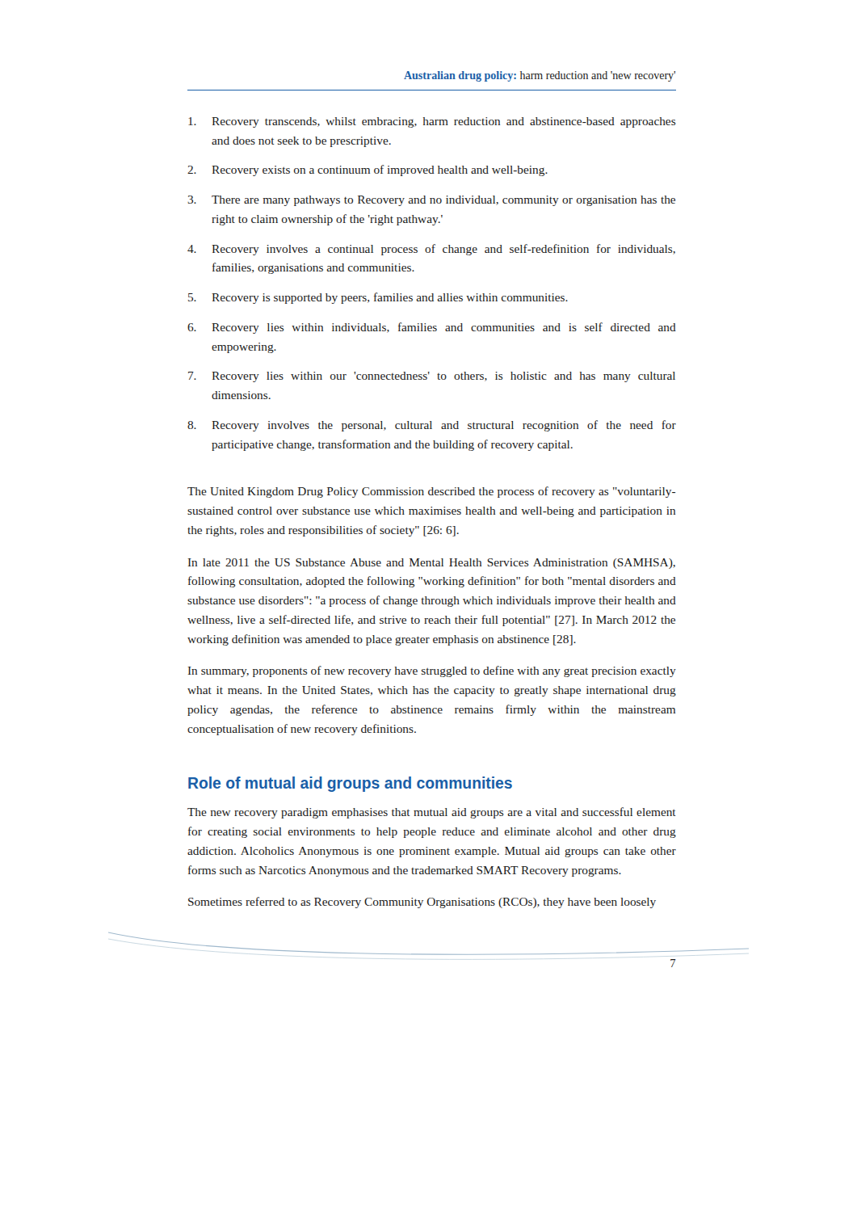Australian drug policy: harm reduction and 'new recovery'
Recovery transcends, whilst embracing, harm reduction and abstinence-based approaches and does not seek to be prescriptive.
Recovery exists on a continuum of improved health and well-being.
There are many pathways to Recovery and no individual, community or organisation has the right to claim ownership of the 'right pathway.'
Recovery involves a continual process of change and self-redefinition for individuals, families, organisations and communities.
Recovery is supported by peers, families and allies within communities.
Recovery lies within individuals, families and communities and is self directed and empowering.
Recovery lies within our 'connectedness' to others, is holistic and has many cultural dimensions.
Recovery involves the personal, cultural and structural recognition of the need for participative change, transformation and the building of recovery capital.
The United Kingdom Drug Policy Commission described the process of recovery as "voluntarily-sustained control over substance use which maximises health and well-being and participation in the rights, roles and responsibilities of society" [26: 6].
In late 2011 the US Substance Abuse and Mental Health Services Administration (SAMHSA), following consultation, adopted the following "working definition" for both "mental disorders and substance use disorders": "a process of change through which individuals improve their health and wellness, live a self-directed life, and strive to reach their full potential" [27]. In March 2012 the working definition was amended to place greater emphasis on abstinence [28].
In summary, proponents of new recovery have struggled to define with any great precision exactly what it means. In the United States, which has the capacity to greatly shape international drug policy agendas, the reference to abstinence remains firmly within the mainstream conceptualisation of new recovery definitions.
Role of mutual aid groups and communities
The new recovery paradigm emphasises that mutual aid groups are a vital and successful element for creating social environments to help people reduce and eliminate alcohol and other drug addiction. Alcoholics Anonymous is one prominent example. Mutual aid groups can take other forms such as Narcotics Anonymous and the trademarked SMART Recovery programs.
Sometimes referred to as Recovery Community Organisations (RCOs), they have been loosely
7